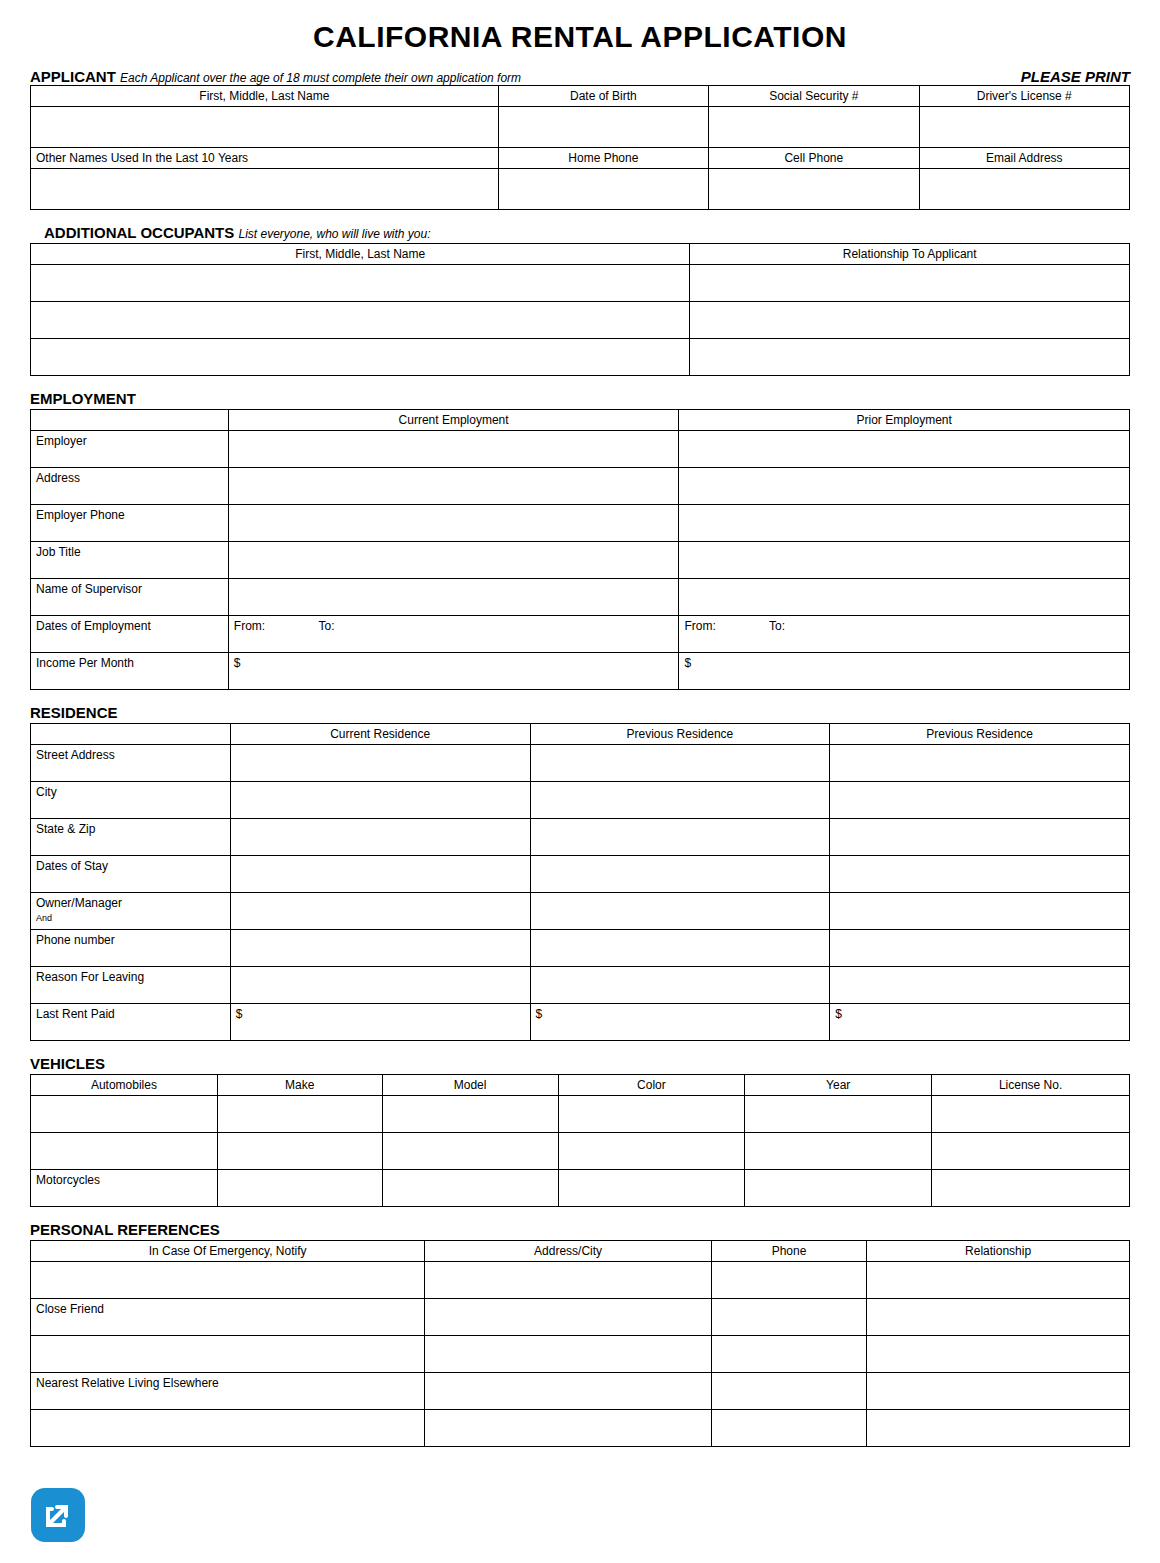CALIFORNIA RENTAL APPLICATION
APPLICANT Each Applicant over the age of 18 must complete their own application form
PLEASE PRINT
| First, Middle, Last Name | Date of Birth | Social Security # | Driver's License # |
| --- | --- | --- | --- |
| Other Names Used In the Last 10 Years | Home Phone | Cell Phone | Email Address |
ADDITIONAL OCCUPANTS List everyone, who will live with you:
| First, Middle, Last Name | Relationship To Applicant |
| --- | --- |
EMPLOYMENT
| | Current Employment | Prior Employment |
| --- | --- | --- |
| Employer | | |
| Address | | |
| Employer Phone | | |
| Job Title | | |
| Name of Supervisor | | |
| Dates of Employment | From: To: | From: To: |
| Income Per Month | $ | $ |
RESIDENCE
| | Current Residence | Previous Residence | Previous Residence |
| --- | --- | --- | --- |
| Street Address | | | |
| City | | | |
| State & Zip | | | |
| Dates of Stay | | | |
| Owner/Manager And | | | |
| Phone number | | | |
| Reason For Leaving | | | |
| Last Rent Paid | $ | $ | $ |
VEHICLES
| Automobiles | Make | Model | Color | Year | License No. |
| --- | --- | --- | --- | --- | --- |
| Motorcycles | | | | | |
PERSONAL REFERENCES
| In Case Of Emergency, Notify | Address/City | Phone | Relationship |
| --- | --- | --- | --- |
| Close Friend | | | |
| Nearest Relative Living Elsewhere | | | |